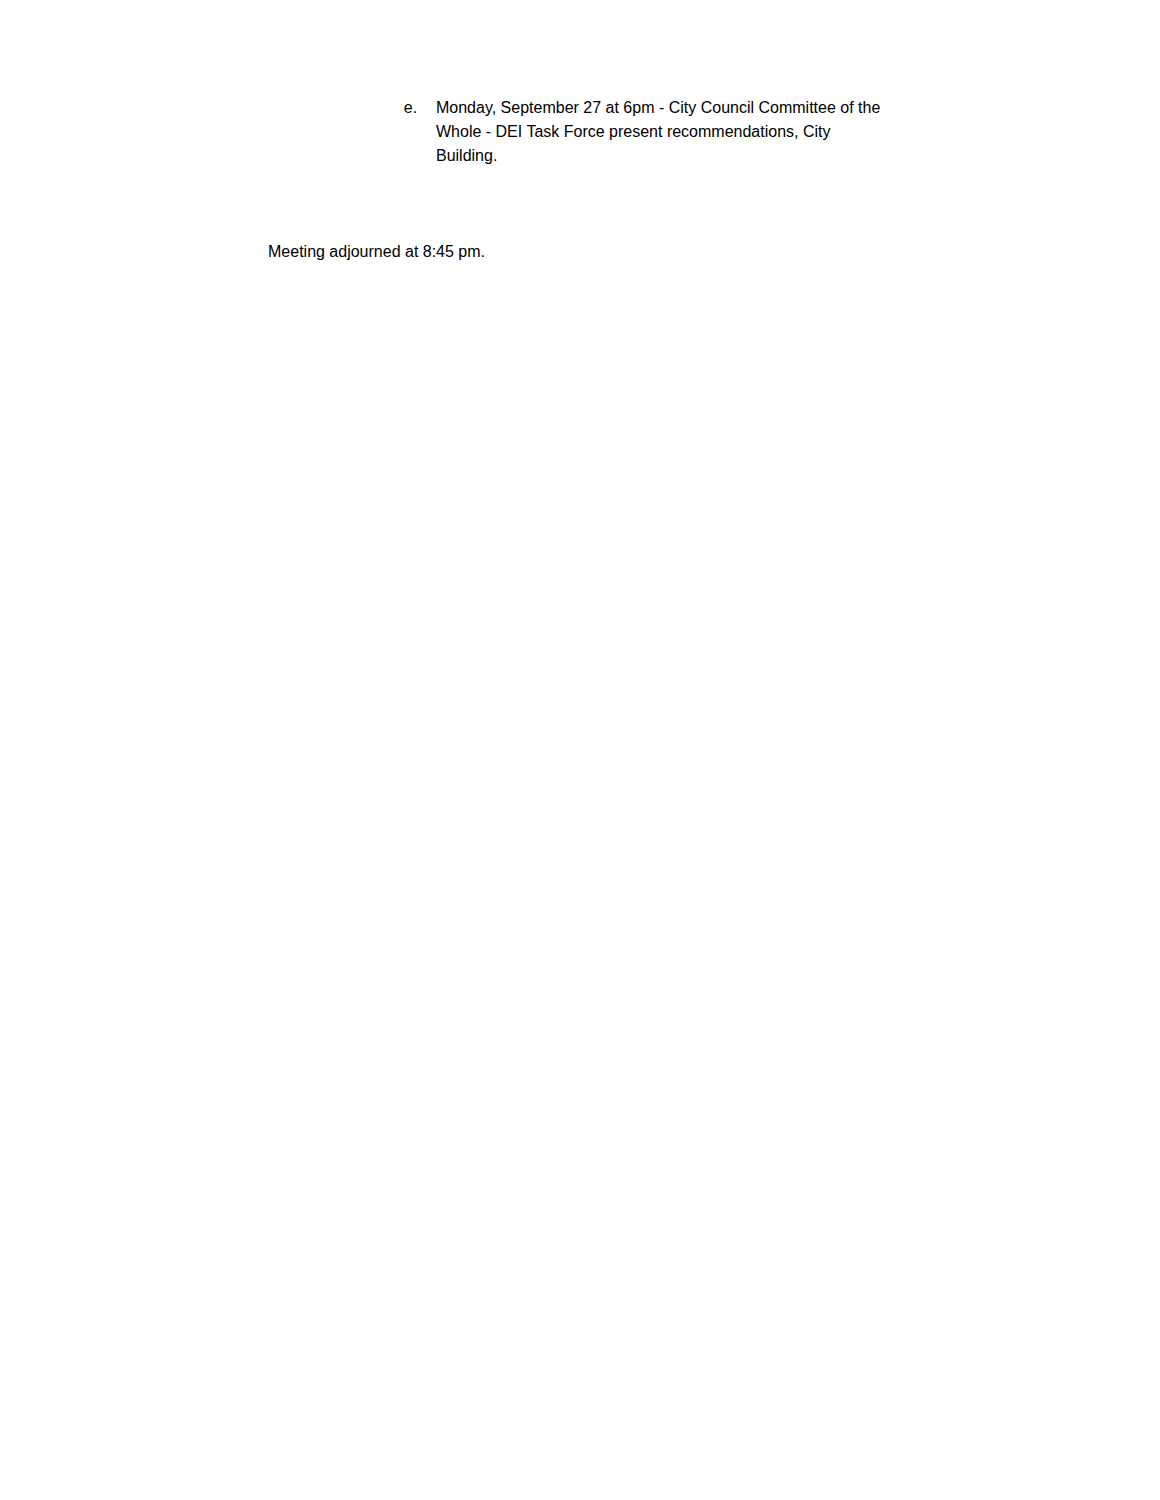Monday, September 27 at 6pm - City Council Committee of the Whole - DEI Task Force present recommendations, City Building.
Meeting adjourned at 8:45 pm.